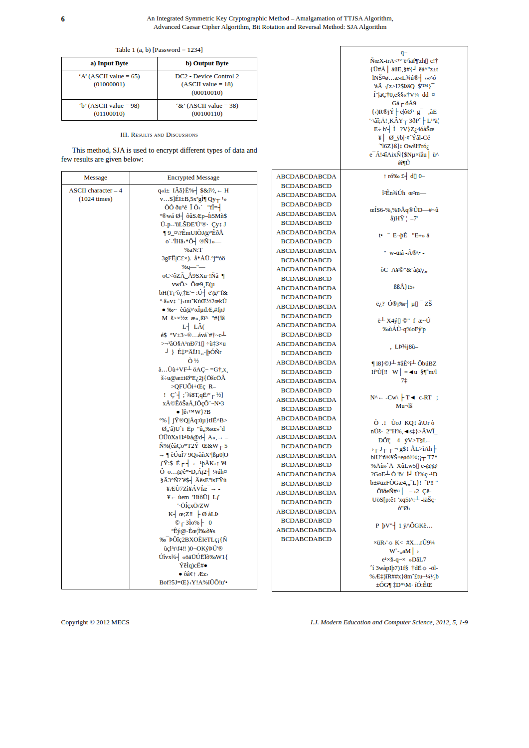6
An Integrated Symmetric Key Cryptographic Method – Amalgamation of TTJSA Algorithm,
Advanced Caesar Cipher Algorithm, Bit Rotation and Reversal Method: SJA Algorithm
Table 1 (a, b) [Password = 1234]
| a) Input Byte | b) Output Byte |
| --- | --- |
| ‘A’ (ASCII value = 65) (01000001) | DC2 - Device Control 2 (ASCII value = 18) (00010010) |
| ‘b’ (ASCII value = 98) (01100010) | ‘&’ (ASCII value = 38) (00100110) |
III. Results and Discussions
This method, SJA is used to encrypt different types of data and few results are given below:
| Message | Encrypted Message |
| --- | --- |
| ASCII character – 4 (1024 times) | q«i± IÂâ}Ë%┤ $&í½,← H v…S]ÉI±B,5xªgÌ¶ Qy┬ ¹» ÒÓ ðu°é Î Ò‹´ "fÏ=┤ º®wá Ø┤ ôûSÆp–Íi5Mñ$ Ú-p--'üLŠÐE'Ú'®· Çy↕ J ¶ 9_¤\?ÊmUIÒJ@ºÊðÅ o´-'ÌHä‹*Ô┤ ®Ñ1»— %aN:T 3gFÊ/C£×). å*ÀÛ-ºjªªóô %q—"— oC<ôZÃ_Å9SXu·!Ñå ¶ vwÔ> Öœ9¸E(µ bH(T¡²ò¿‡E'− :Ú┤ ë'@"f& ª-â»v↕ `}‹uu˜KúŒ½2œkÙ ● ‰~ èú@^xÎµdÆ,#fpJ M š>×½z æ«‚ßï^ "#{îâ L┤ LÂ( é$ °V±3~®…ává`#†~c┴ >¬³ãO§A¹nÐ71▯ ÷ù‡3×u ┘ } É‡¹ºÄÏJ1,,-/þÓÑr Ò ½ à…Ùù+VF┴ öAÇ− =G†,x¸ š÷u@æ±iØºE¿2j{ÖšcÖÅ >QFUÕi+Œç R– ! Ç`┤ ;´¾8T,qË/º┌ ½] xÅ©ÊóŠaÅ,IÖçÕ¨~N•3 ● ]ê‹™W}?B º%│ jŸ®Q/Åq:úµ}tIË^B> Ø„'â)U`i Ëp "û„‰œ»˜d ÙÛ0Xa1Þ¹Þá@d┤ A«,→ – Ñ%(êàÇo*T2Ý Œ&W┌ 5 → ¶ èÚuÎ7 9Q»ãñX³/ßµ0/O ƒŸ:$ È┌ ┤ ← ¹þÅK‹↑ 'ëi Ô o…@ê*•D,Áj2┤ ¼úh¤ §Ä3°Ñ?˜ê$┤ ÂêsE''isFŸù ¥ÆÙ7Zì¥ÁVÍæ¯→ - ¥← ùem 'HíôÜ] Lƒ '·ÖÍçxÖ/ZW K┤ œ;Z‼ ├ Ø àLÞ ©┌ 3Ìo%├ 0 ºÊý@-Èœ¦Ì‰õ¥s ‰¯ÞÕîç2BXOËIëTLç¡{Ñ ùçl³r\f4‼ )0¬OKýÞÚ'® Úîvx¾┤ «öäÜÚËÏõ‰W1{ ÝêÌq)cË#● ● ôâ¢↑ Æz› Bof?5J=Œ}‹Y!A%íÛÔ!u'• |
| | q− ÑœX-irA<¹º¨ë²ìäf¶'zh▯ c!† {Û#Á│ àûE‚§#{┘ êá^"z±t lNŠ¤ø…æ«L¾ú®┤ ‹«^ó 'àÃ¬ƒz>I2$ÞâQ $'™}¯ Í"/äÇ†0,ë§§«†V¼ dd ¤ Gà┌ õÅ9 {‹)R®jÝ├ e/ôØ³ g¯ ‚ãE '·\âî;Ä!¸KÂY┬ 3ðP˜├ L¹ºä¦ E÷ h'┤ Ì ?V}Z¿4óàŠœ ¥│ Ø_ÿb/·¢´Ýâl-Cé ˜'l6Z}ß]↕ OwšH'ró¿ e¯Á!4îAixÑ{$Nµ×ïåu│ ü^ êî¶Û |
| ABCDABCDABCDA BCDABCDABCD ABCDABCDABCDA BCDABCDABCD ABCDABCDABCDA BCDABCDABCD ABCDABCDABCDA BCDABCDABCD ABCDABCDABCDA BCDABCDABCD ABCDABCDABCDA BCDABCDABCD ABCDABCDABCDA BCDABCDABCD ABCDABCDABCDA BCDABCDABCD ABCDABCDABCDA BCDABCDABCD ABCDABCDABCDA BCDABCDABCD ABCDABCDABCDA BCDABCDABCD ABCDABCDABCDA BCDABCDABCD ABCDABCDABCDA BCDABCDABCD ABCDABCDABCDA BCDABCDABCD ABCDABCDABCDA BCDABCDABCD ABCDABCDABCDA BCDABCDABCD ABCDABCDABCDA BCDABCDABCD ABCDABCDABCDA BCDABCDABCD ABCDABCDABCDA BCDABCDABCD ABCDABCDABCDA BCDABCDABCD | ↑ ró‰ £┤ d▯ 0– î²Ên¾Úh œ²m— œÍS6-%,%ÞÅq®ÛD—#~û å)HŸ ¦ –7' t• ˆ E¬þÈ "E÷» á " w-üiâ -Ã®\• - òC A¥©"&¨à@¿„ ßßÅ}t5› ë¿? Ó®j‰┤ µ▯ ¯ ZŠ ë┴ X4ý▯ ©" f æ~Ú ‰ùÁÙ-q%oFý'p , LÞ¾j8ù– ¶ i8}©J┴ #åÈ°í┴ ÔbúBZ IfªÙ[‼ W│ =◄u §¶˜m/l 7‡ N^← -Cw\ ├ T◄ c-RT ; Mu¬lš Ò .↕ ÙoJ KQ↕ â\Ur ò nÙš· 2"H%,◄s‡}>ÂWÏ_ ÐÕï¦ 4 ýV>T§L– ›┌ J┬ ┌ ¬ g$↕ ÅL>ìÄh├ blU°ñ®¥Š¤eøò©¢;¡┬ T7* %Äù»`Ä XûLw5▯ e-@@ ?GoE┴ Ó 'ö/ Ì┘ Ù%ç~¹Ð b±#üzFÒGæ4,„˜L}! ˜P‼ " ÔïðeÑ#¤│ – ›2 Çë- UöS[p:ê↕ 'xq5t^:┴ -iäŠç· ò"Ø‹ P þV"┤ 1 ÿ/\ÔGKè… ×üR›'☼ K< #X…rÛ9¼ W`-„aM│ › e¹×§-q~× »DãL7 ˆí 3wàpIþ7)1f§ †dË☼ -öl- %Æ‡)îR##x}8m˜£tu~¼¹⁄₂b ±ÓG¶ ‡D*\M· íÓ:ÊŒ |
Copyright © 2012 MECS
I.J. Modern Education and Computer Science, 2012, 5, 1-9